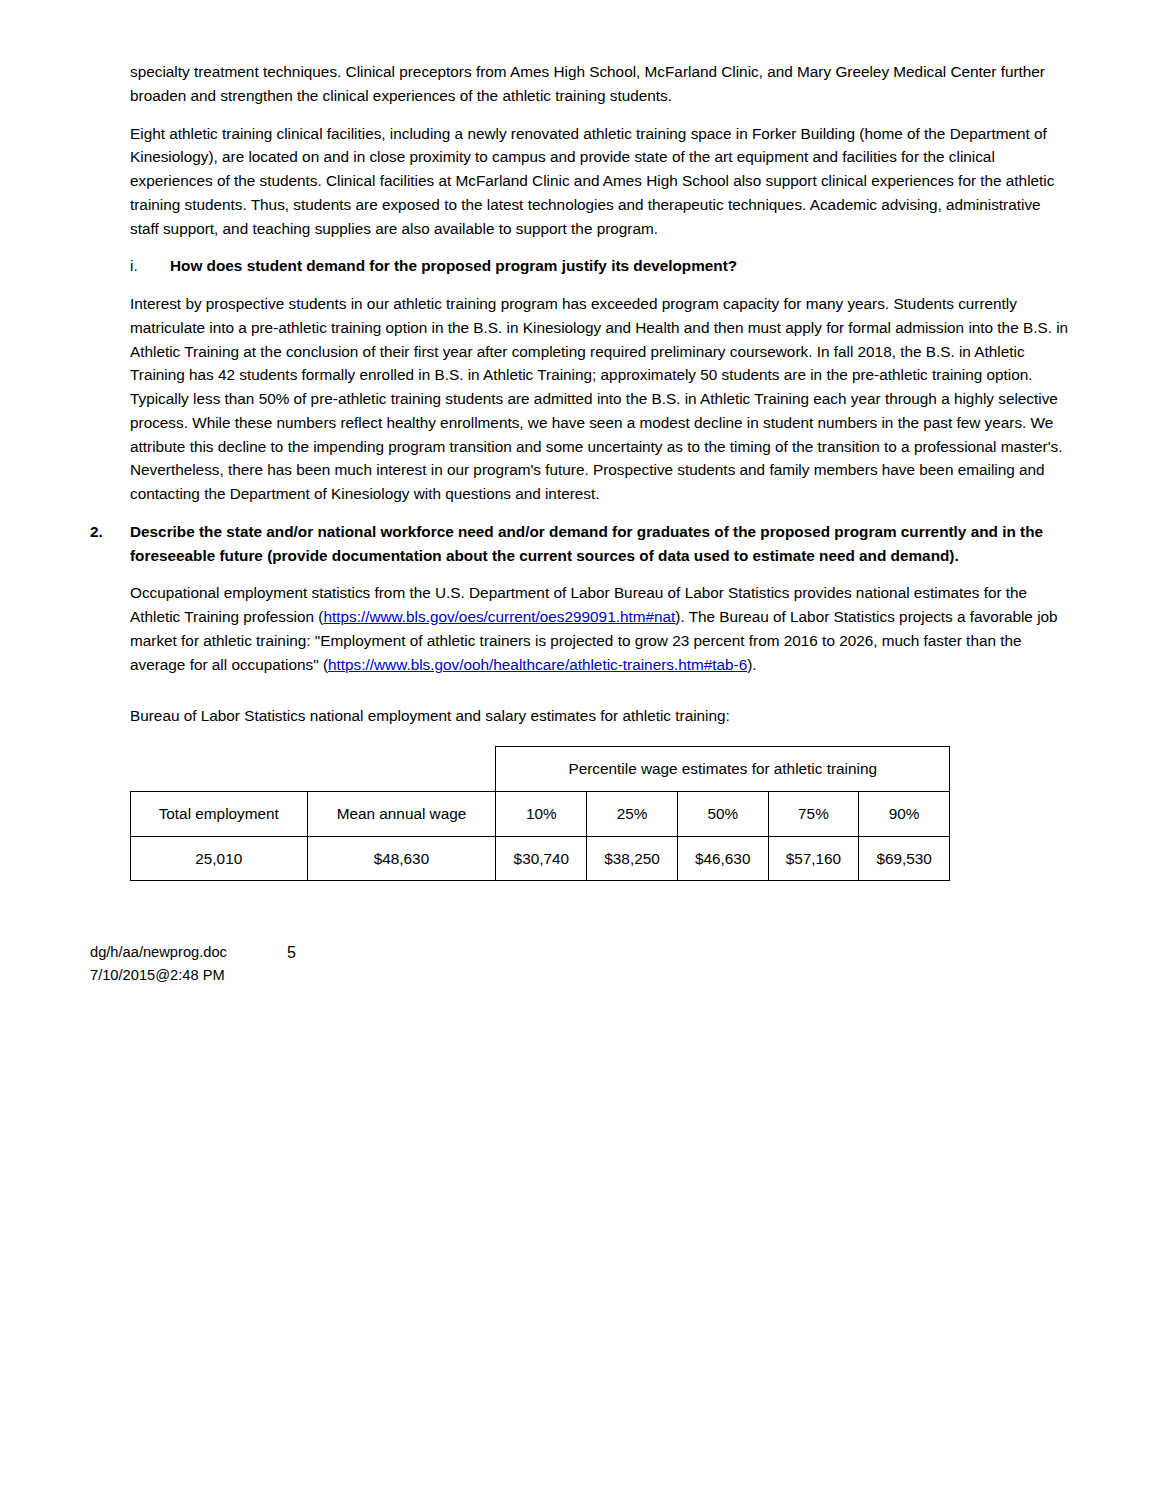specialty treatment techniques. Clinical preceptors from Ames High School, McFarland Clinic, and Mary Greeley Medical Center further broaden and strengthen the clinical experiences of the athletic training students.
Eight athletic training clinical facilities, including a newly renovated athletic training space in Forker Building (home of the Department of Kinesiology), are located on and in close proximity to campus and provide state of the art equipment and facilities for the clinical experiences of the students. Clinical facilities at McFarland Clinic and Ames High School also support clinical experiences for the athletic training students. Thus, students are exposed to the latest technologies and therapeutic techniques. Academic advising, administrative staff support, and teaching supplies are also available to support the program.
i.
How does student demand for the proposed program justify its development?
Interest by prospective students in our athletic training program has exceeded program capacity for many years. Students currently matriculate into a pre-athletic training option in the B.S. in Kinesiology and Health and then must apply for formal admission into the B.S. in Athletic Training at the conclusion of their first year after completing required preliminary coursework. In fall 2018, the B.S. in Athletic Training has 42 students formally enrolled in B.S. in Athletic Training; approximately 50 students are in the pre-athletic training option. Typically less than 50% of pre-athletic training students are admitted into the B.S. in Athletic Training each year through a highly selective process. While these numbers reflect healthy enrollments, we have seen a modest decline in student numbers in the past few years. We attribute this decline to the impending program transition and some uncertainty as to the timing of the transition to a professional master's. Nevertheless, there has been much interest in our program's future. Prospective students and family members have been emailing and contacting the Department of Kinesiology with questions and interest.
2.
Describe the state and/or national workforce need and/or demand for graduates of the proposed program currently and in the foreseeable future (provide documentation about the current sources of data used to estimate need and demand).
Occupational employment statistics from the U.S. Department of Labor Bureau of Labor Statistics provides national estimates for the Athletic Training profession (https://www.bls.gov/oes/current/oes299091.htm#nat). The Bureau of Labor Statistics projects a favorable job market for athletic training: "Employment of athletic trainers is projected to grow 23 percent from 2016 to 2026, much faster than the average for all occupations" (https://www.bls.gov/ooh/healthcare/athletic-trainers.htm#tab-6).
Bureau of Labor Statistics national employment and salary estimates for athletic training:
| | | Percentile wage estimates for athletic training |
| Total employment | Mean annual wage | 10% | 25% | 50% | 75% | 90% |
| 25,010 | $48,630 | $30,740 | $38,250 | $46,630 | $57,160 | $69,530 |
dg/h/aa/newprog.doc
7/10/2015@2:48 PM
5